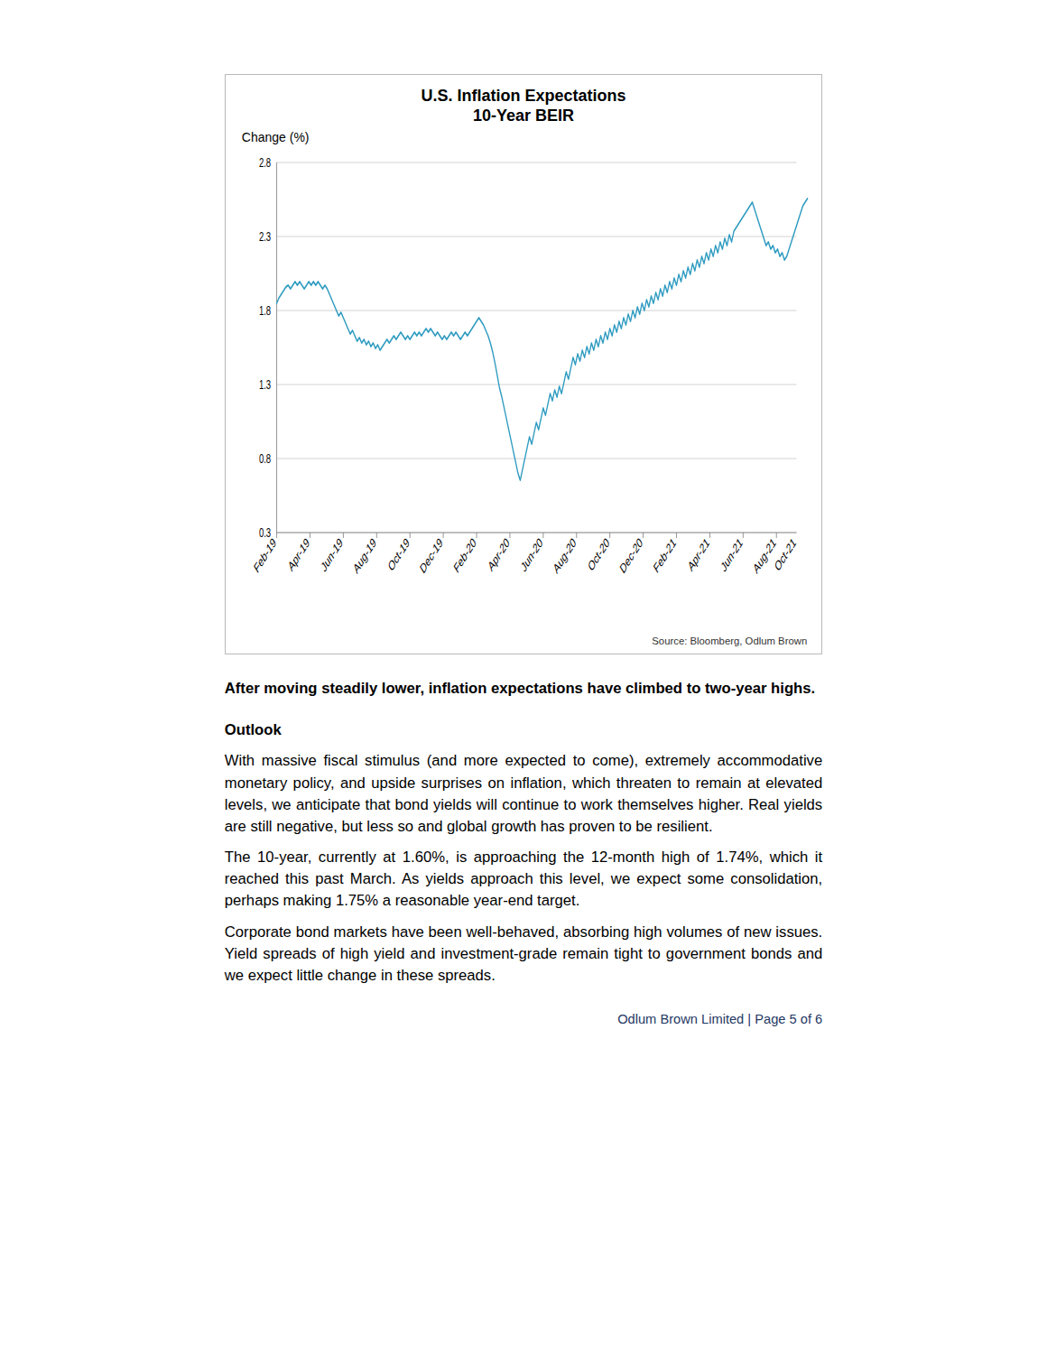U.S. Inflation Expectations
10-Year BEIR
Change (%)
2.8 2.3 1.8 1.3 0.8 0.3 Feb-19 Apr-19 Jun-19 Aug-19 Oct-19 Dec-19 Feb-20 Apr-20 Jun-20 Aug-20 Oct-20 Dec-20 Feb-21 Apr-21 Jun-21 Aug-21 Oct-21
Source: Bloomberg, Odlum Brown
After moving steadily lower, inflation expectations have climbed to two-year highs.
Outlook
With massive fiscal stimulus (and more expected to come), extremely accommodative monetary policy, and upside surprises on inflation, which threaten to remain at elevated levels, we anticipate that bond yields will continue to work themselves higher. Real yields are still negative, but less so and global growth has proven to be resilient.
The 10-year, currently at 1.60%, is approaching the 12-month high of 1.74%, which it reached this past March. As yields approach this level, we expect some consolidation, perhaps making 1.75% a reasonable year-end target.
Corporate bond markets have been well-behaved, absorbing high volumes of new issues. Yield spreads of high yield and investment-grade remain tight to government bonds and we expect little change in these spreads.
Odlum Brown Limited | Page 5 of 6